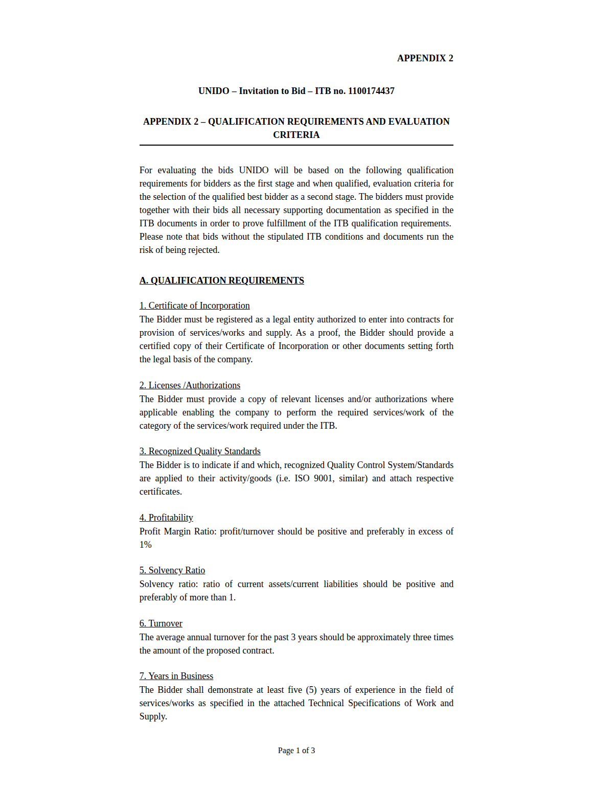APPENDIX 2
UNIDO – Invitation to Bid – ITB no. 1100174437
APPENDIX 2 – QUALIFICATION REQUIREMENTS AND EVALUATION CRITERIA
For evaluating the bids UNIDO will be based on the following qualification requirements for bidders as the first stage and when qualified, evaluation criteria for the selection of the qualified best bidder as a second stage. The bidders must provide together with their bids all necessary supporting documentation as specified in the ITB documents in order to prove fulfillment of the ITB qualification requirements. Please note that bids without the stipulated ITB conditions and documents run the risk of being rejected.
A. QUALIFICATION REQUIREMENTS
1. Certificate of Incorporation
The Bidder must be registered as a legal entity authorized to enter into contracts for provision of services/works and supply. As a proof, the Bidder should provide a certified copy of their Certificate of Incorporation or other documents setting forth the legal basis of the company.
2. Licenses /Authorizations
The Bidder must provide a copy of relevant licenses and/or authorizations where applicable enabling the company to perform the required services/work of the category of the services/work required under the ITB.
3. Recognized Quality Standards
The Bidder is to indicate if and which, recognized Quality Control System/Standards are applied to their activity/goods (i.e. ISO 9001, similar) and attach respective certificates.
4. Profitability
Profit Margin Ratio: profit/turnover should be positive and preferably in excess of 1%
5. Solvency Ratio
Solvency ratio: ratio of current assets/current liabilities should be positive and preferably of more than 1.
6. Turnover
The average annual turnover for the past 3 years should be approximately three times the amount of the proposed contract.
7. Years in Business
The Bidder shall demonstrate at least five (5) years of experience in the field of services/works as specified in the attached Technical Specifications of Work and Supply.
Page 1 of 3